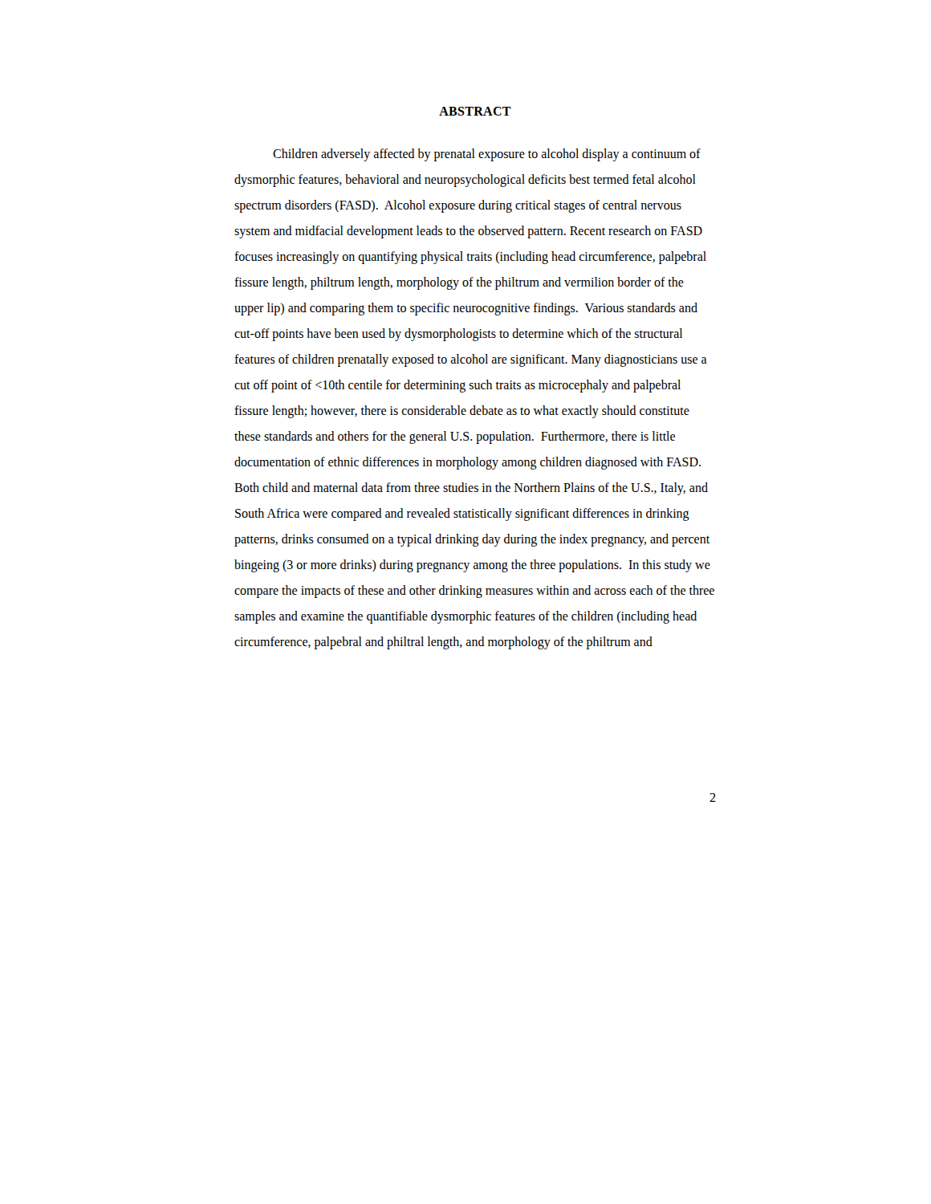ABSTRACT
Children adversely affected by prenatal exposure to alcohol display a continuum of dysmorphic features, behavioral and neuropsychological deficits best termed fetal alcohol spectrum disorders (FASD). Alcohol exposure during critical stages of central nervous system and midfacial development leads to the observed pattern. Recent research on FASD focuses increasingly on quantifying physical traits (including head circumference, palpebral fissure length, philtrum length, morphology of the philtrum and vermilion border of the upper lip) and comparing them to specific neurocognitive findings. Various standards and cut-off points have been used by dysmorphologists to determine which of the structural features of children prenatally exposed to alcohol are significant. Many diagnosticians use a cut off point of <10th centile for determining such traits as microcephaly and palpebral fissure length; however, there is considerable debate as to what exactly should constitute these standards and others for the general U.S. population. Furthermore, there is little documentation of ethnic differences in morphology among children diagnosed with FASD. Both child and maternal data from three studies in the Northern Plains of the U.S., Italy, and South Africa were compared and revealed statistically significant differences in drinking patterns, drinks consumed on a typical drinking day during the index pregnancy, and percent bingeing (3 or more drinks) during pregnancy among the three populations. In this study we compare the impacts of these and other drinking measures within and across each of the three samples and examine the quantifiable dysmorphic features of the children (including head circumference, palpebral and philtral length, and morphology of the philtrum and
2